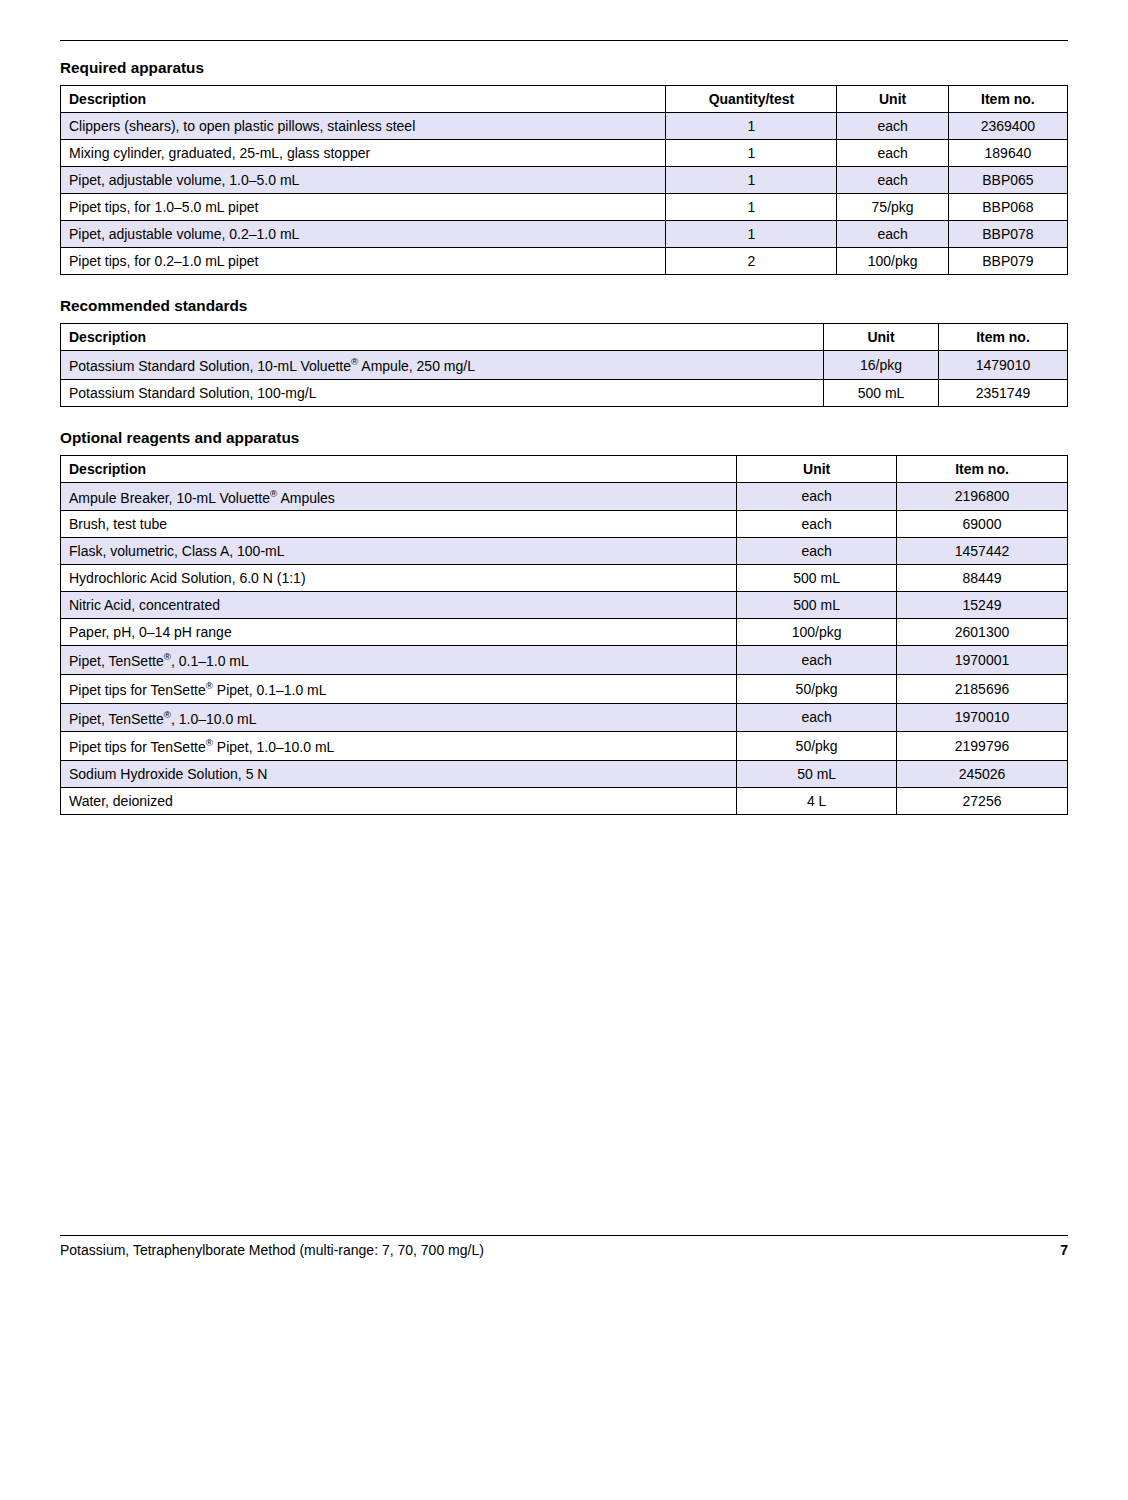Required apparatus
| Description | Quantity/test | Unit | Item no. |
| --- | --- | --- | --- |
| Clippers (shears), to open plastic pillows, stainless steel | 1 | each | 2369400 |
| Mixing cylinder, graduated, 25-mL, glass stopper | 1 | each | 189640 |
| Pipet, adjustable volume, 1.0–5.0 mL | 1 | each | BBP065 |
| Pipet tips, for 1.0–5.0 mL pipet | 1 | 75/pkg | BBP068 |
| Pipet, adjustable volume, 0.2–1.0 mL | 1 | each | BBP078 |
| Pipet tips, for 0.2–1.0 mL pipet | 2 | 100/pkg | BBP079 |
Recommended standards
| Description | Unit | Item no. |
| --- | --- | --- |
| Potassium Standard Solution, 10-mL Voluette ® Ampule, 250 mg/L | 16/pkg | 1479010 |
| Potassium Standard Solution, 100-mg/L | 500 mL | 2351749 |
Optional reagents and apparatus
| Description | Unit | Item no. |
| --- | --- | --- |
| Ampule Breaker, 10-mL Voluette ® Ampules | each | 2196800 |
| Brush, test tube | each | 69000 |
| Flask, volumetric, Class A, 100-mL | each | 1457442 |
| Hydrochloric Acid Solution, 6.0 N (1:1) | 500 mL | 88449 |
| Nitric Acid, concentrated | 500 mL | 15249 |
| Paper, pH, 0–14 pH range | 100/pkg | 2601300 |
| Pipet, TenSette ® , 0.1–1.0 mL | each | 1970001 |
| Pipet tips for TenSette ® Pipet, 0.1–1.0 mL | 50/pkg | 2185696 |
| Pipet, TenSette ® , 1.0–10.0 mL | each | 1970010 |
| Pipet tips for TenSette ® Pipet, 1.0–10.0 mL | 50/pkg | 2199796 |
| Sodium Hydroxide Solution, 5 N | 50 mL | 245026 |
| Water, deionized | 4 L | 27256 |
Potassium, Tetraphenylborate Method (multi-range: 7, 70, 700 mg/L) 7